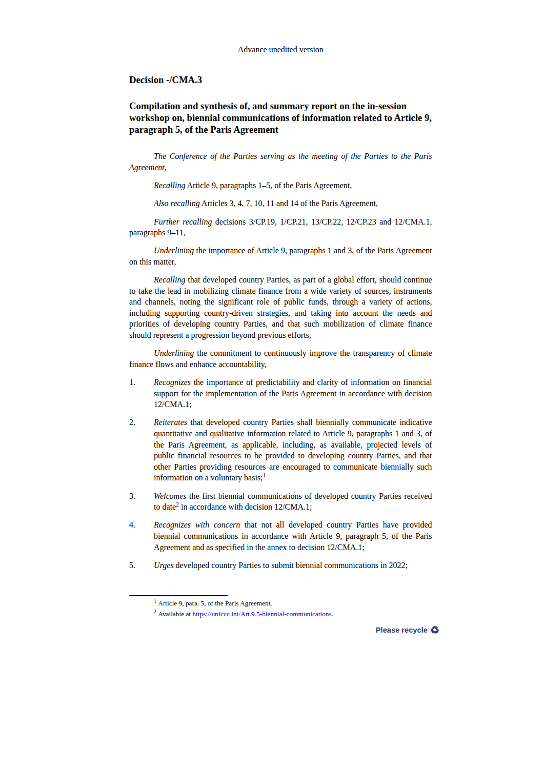Advance unedited version
Decision -/CMA.3
Compilation and synthesis of, and summary report on the in-session workshop on, biennial communications of information related to Article 9, paragraph 5, of the Paris Agreement
The Conference of the Parties serving as the meeting of the Parties to the Paris Agreement,
Recalling Article 9, paragraphs 1–5, of the Paris Agreement,
Also recalling Articles 3, 4, 7, 10, 11 and 14 of the Paris Agreement,
Further recalling decisions 3/CP.19, 1/CP.21, 13/CP.22, 12/CP.23 and 12/CMA.1, paragraphs 9–11,
Underlining the importance of Article 9, paragraphs 1 and 3, of the Paris Agreement on this matter,
Recalling that developed country Parties, as part of a global effort, should continue to take the lead in mobilizing climate finance from a wide variety of sources, instruments and channels, noting the significant role of public funds, through a variety of actions, including supporting country-driven strategies, and taking into account the needs and priorities of developing country Parties, and that such mobilization of climate finance should represent a progression beyond previous efforts,
Underlining the commitment to continuously improve the transparency of climate finance flows and enhance accountability,
1. Recognizes the importance of predictability and clarity of information on financial support for the implementation of the Paris Agreement in accordance with decision 12/CMA.1;
2. Reiterates that developed country Parties shall biennially communicate indicative quantitative and qualitative information related to Article 9, paragraphs 1 and 3, of the Paris Agreement, as applicable, including, as available, projected levels of public financial resources to be provided to developing country Parties, and that other Parties providing resources are encouraged to communicate biennially such information on a voluntary basis;1
3. Welcomes the first biennial communications of developed country Parties received to date2 in accordance with decision 12/CMA.1;
4. Recognizes with concern that not all developed country Parties have provided biennial communications in accordance with Article 9, paragraph 5, of the Paris Agreement and as specified in the annex to decision 12/CMA.1;
5. Urges developed country Parties to submit biennial communications in 2022;
1Article 9, para. 5, of the Paris Agreement.
2Available at https://unfccc.int/Art.9.5-biennial-communications.
Please recycle♻